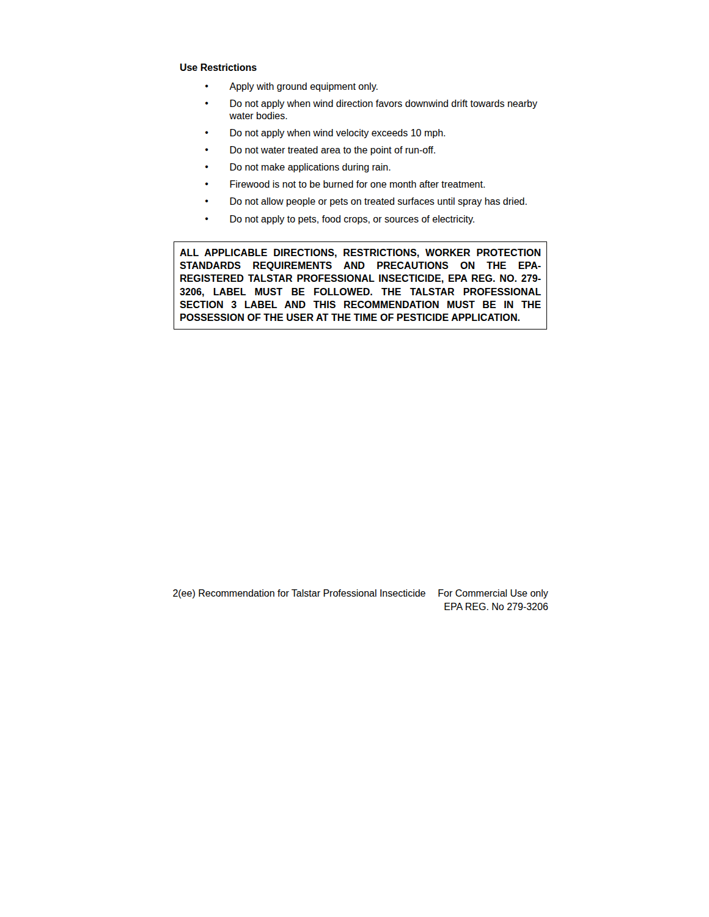Use Restrictions
Apply with ground equipment only.
Do not apply when wind direction favors downwind drift towards nearby water bodies.
Do not apply when wind velocity exceeds 10 mph.
Do not water treated area to the point of run-off.
Do not make applications during rain.
Firewood is not to be burned for one month after treatment.
Do not allow people or pets on treated surfaces until spray has dried.
Do not apply to pets, food crops, or sources of electricity.
ALL APPLICABLE DIRECTIONS, RESTRICTIONS, WORKER PROTECTION STANDARDS REQUIREMENTS AND PRECAUTIONS ON THE EPA-REGISTERED TALSTAR PROFESSIONAL INSECTICIDE, EPA REG. NO. 279-3206, LABEL MUST BE FOLLOWED. THE TALSTAR PROFESSIONAL SECTION 3 LABEL AND THIS RECOMMENDATION MUST BE IN THE POSSESSION OF THE USER AT THE TIME OF PESTICIDE APPLICATION.
2(ee) Recommendation for Talstar Professional Insecticide
For Commercial Use only
EPA REG. No 279-3206